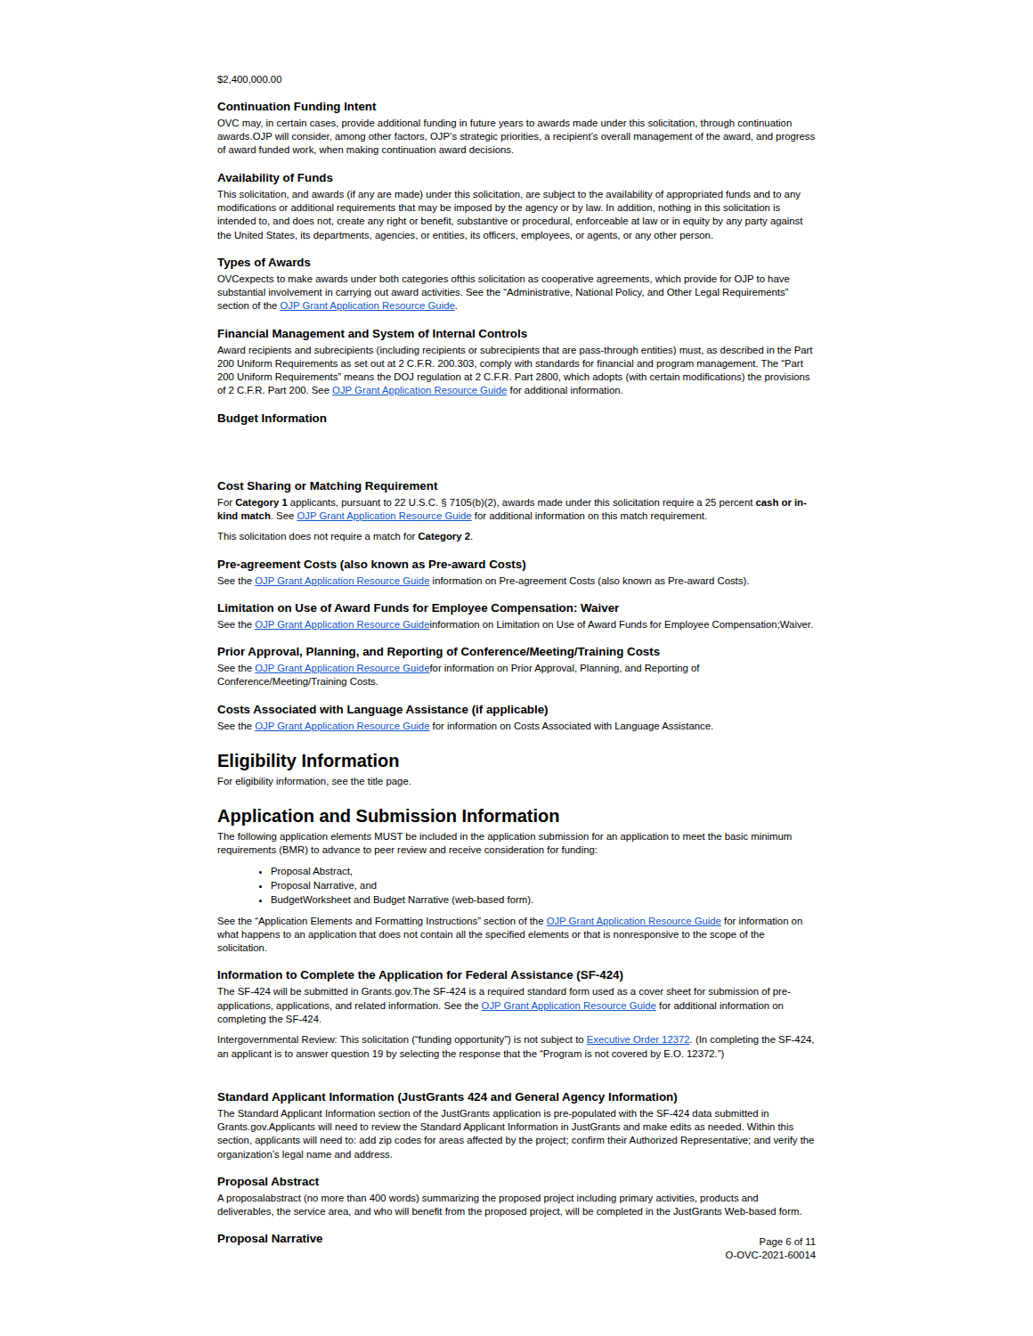$2,400,000.00
Continuation Funding Intent
OVC may, in certain cases, provide additional funding in future years to awards made under this solicitation, through continuation awards.OJP will consider, among other factors, OJP’s strategic priorities, a recipient’s overall management of the award, and progress of award funded work, when making continuation award decisions.
Availability of Funds
This solicitation, and awards (if any are made) under this solicitation, are subject to the availability of appropriated funds and to any modifications or additional requirements that may be imposed by the agency or by law. In addition, nothing in this solicitation is intended to, and does not, create any right or benefit, substantive or procedural, enforceable at law or in equity by any party against the United States, its departments, agencies, or entities, its officers, employees, or agents, or any other person.
Types of Awards
OVCexpects to make awards under both categories ofthis solicitation as cooperative agreements, which provide for OJP to have substantial involvement in carrying out award activities. See the “Administrative, National Policy, and Other Legal Requirements” section of the OJP Grant Application Resource Guide.
Financial Management and System of Internal Controls
Award recipients and subrecipients (including recipients or subrecipients that are pass-through entities) must, as described in the Part 200 Uniform Requirements as set out at 2 C.F.R. 200.303, comply with standards for financial and program management. The “Part 200 Uniform Requirements” means the DOJ regulation at 2 C.F.R. Part 2800, which adopts (with certain modifications) the provisions of 2 C.F.R. Part 200. See OJP Grant Application Resource Guide for additional information.
Budget Information
Cost Sharing or Matching Requirement
For Category 1 applicants, pursuant to 22 U.S.C. § 7105(b)(2), awards made under this solicitation require a 25 percent cash or in-kind match. See OJP Grant Application Resource Guide for additional information on this match requirement.
This solicitation does not require a match for Category 2.
Pre-agreement Costs (also known as Pre-award Costs)
See the OJP Grant Application Resource Guide information on Pre-agreement Costs (also known as Pre-award Costs).
Limitation on Use of Award Funds for Employee Compensation: Waiver
See the OJP Grant Application Resource Guideinformation on Limitation on Use of Award Funds for Employee Compensation;Waiver.
Prior Approval, Planning, and Reporting of Conference/Meeting/Training Costs
See the OJP Grant Application Resource Guidefor information on Prior Approval, Planning, and Reporting of Conference/Meeting/Training Costs.
Costs Associated with Language Assistance (if applicable)
See the OJP Grant Application Resource Guide for information on Costs Associated with Language Assistance.
Eligibility Information
For eligibility information, see the title page.
Application and Submission Information
The following application elements MUST be included in the application submission for an application to meet the basic minimum requirements (BMR) to advance to peer review and receive consideration for funding:
Proposal Abstract,
Proposal Narrative, and
BudgetWorksheet and Budget Narrative (web-based form).
See the “Application Elements and Formatting Instructions” section of the OJP Grant Application Resource Guide for information on what happens to an application that does not contain all the specified elements or that is nonresponsive to the scope of the solicitation.
Information to Complete the Application for Federal Assistance (SF-424)
The SF-424 will be submitted in Grants.gov.The SF-424 is a required standard form used as a cover sheet for submission of pre-applications, applications, and related information. See the OJP Grant Application Resource Guide for additional information on completing the SF-424.
Intergovernmental Review: This solicitation (“funding opportunity”) is not subject to Executive Order 12372. (In completing the SF-424, an applicant is to answer question 19 by selecting the response that the “Program is not covered by E.O. 12372.”)
Standard Applicant Information (JustGrants 424 and General Agency Information)
The Standard Applicant Information section of the JustGrants application is pre-populated with the SF-424 data submitted in Grants.gov.Applicants will need to review the Standard Applicant Information in JustGrants and make edits as needed. Within this section, applicants will need to: add zip codes for areas affected by the project; confirm their Authorized Representative; and verify the organization’s legal name and address.
Proposal Abstract
A proposalabstract (no more than 400 words) summarizing the proposed project including primary activities, products and deliverables, the service area, and who will benefit from the proposed project, will be completed in the JustGrants Web-based form.
Proposal Narrative
Page 6 of 11
O-OVC-2021-60014